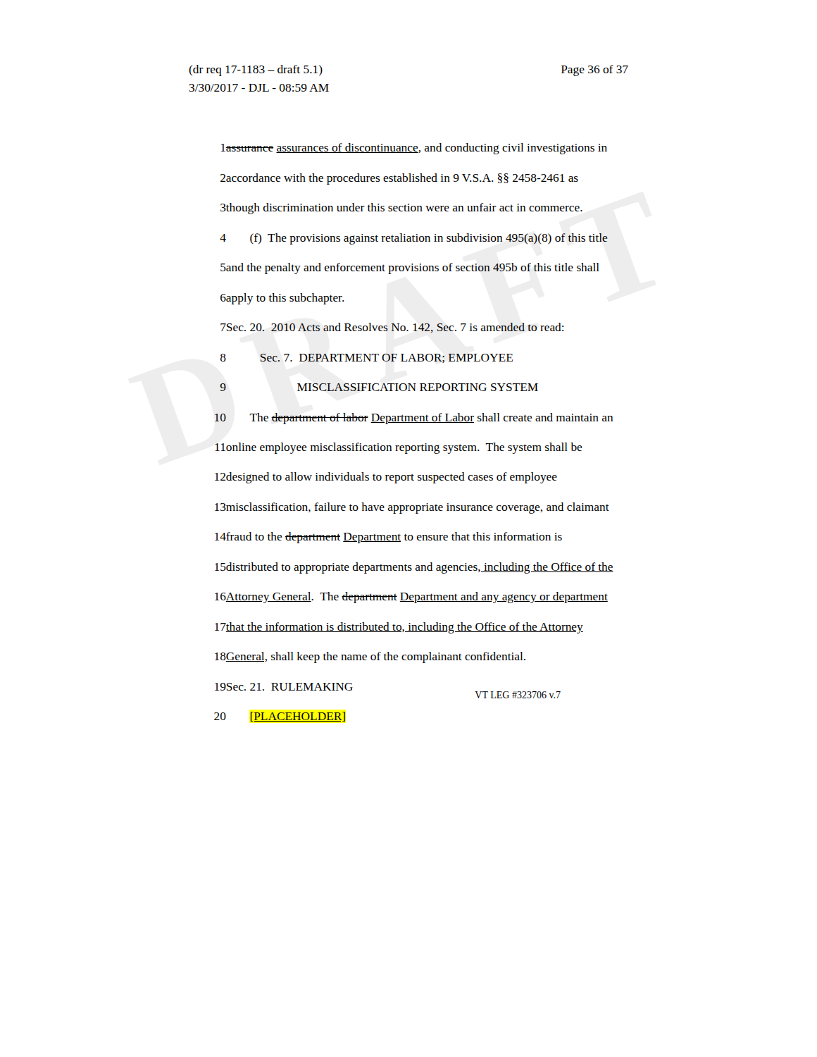DRAFT
(dr req 17-1183 – draft 5.1)
3/30/2017 - DJL - 08:59 AM
Page 36 of 37
| 1 | assurance assurances of discontinuance , and conducting civil investigations in |
| 2 | accordance with the procedures established in 9 V.S.A. §§ 2458-2461 as |
| 3 | though discrimination under this section were an unfair act in commerce. |
| 4 | (f) The provisions against retaliation in subdivision 495(a)(8) of this title |
| 5 | and the penalty and enforcement provisions of section 495b of this title shall |
| 6 | apply to this subchapter. |
| 7 | Sec. 20. 2010 Acts and Resolves No. 142, Sec. 7 is amended to read: |
| 8 | Sec. 7. DEPARTMENT OF LABOR; EMPLOYEE |
| 9 | MISCLASSIFICATION REPORTING SYSTEM |
| 10 | The department of labor Department of Labor shall create and maintain an |
| 11 | online employee misclassification reporting system. The system shall be |
| 12 | designed to allow individuals to report suspected cases of employee |
| 13 | misclassification, failure to have appropriate insurance coverage, and claimant |
| 14 | fraud to the department Department to ensure that this information is |
| 15 | distributed to appropriate departments and agencies , including the Office of the |
| 16 | Attorney General . The department Department and any agency or department |
| 17 | that the information is distributed to, including the Office of the Attorney |
| 18 | General, shall keep the name of the complainant confidential. |
| 19 | Sec. 21. RULEMAKING |
| 20 | [PLACEHOLDER] |
VT LEG #323706 v.7